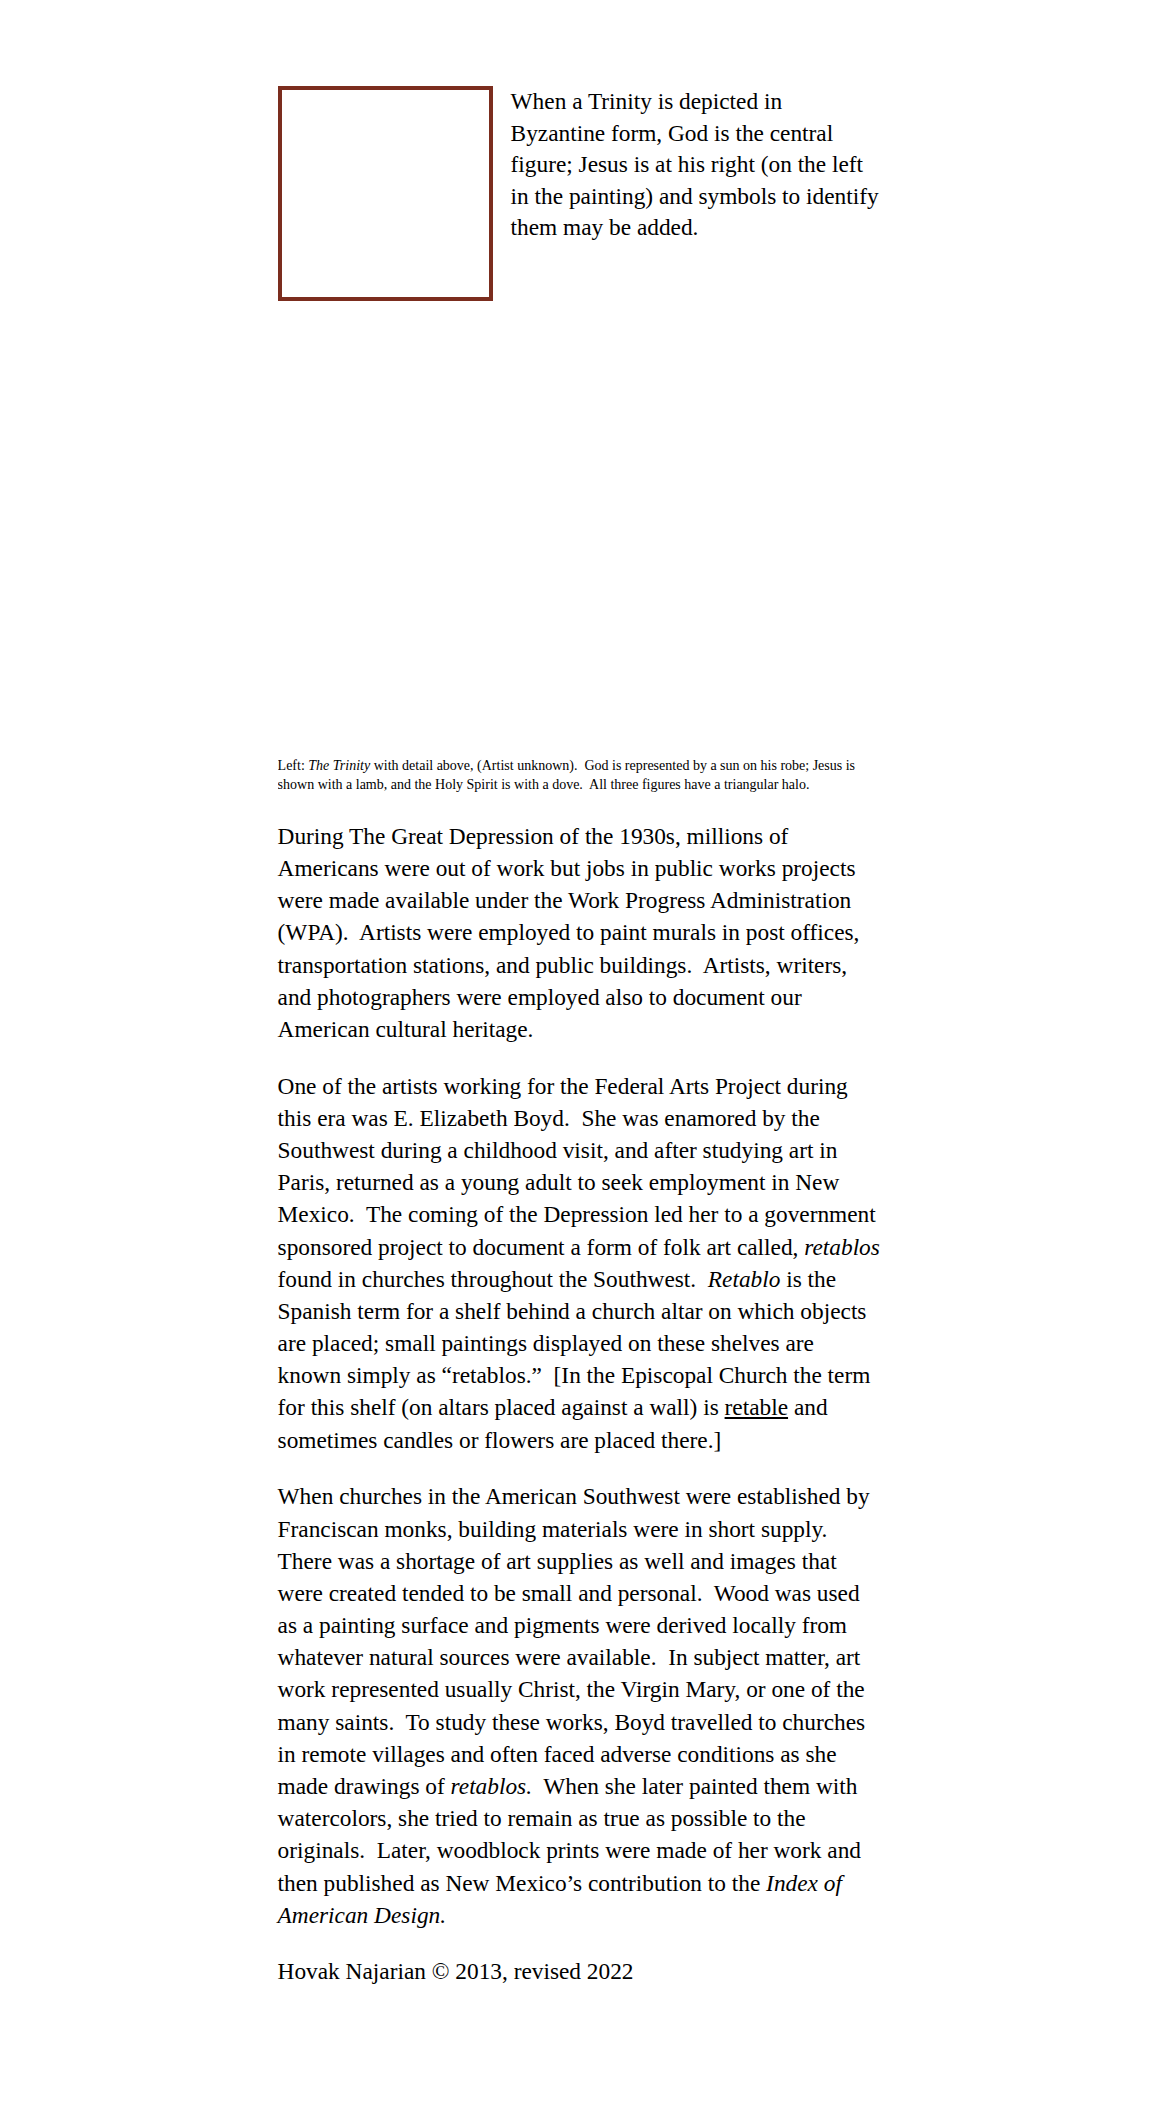When a Trinity is depicted in Byzantine form, God is the central figure; Jesus is at his right (on the left in the painting) and symbols to identify them may be added.
Left: The Trinity with detail above, (Artist unknown). God is represented by a sun on his robe; Jesus is shown with a lamb, and the Holy Spirit is with a dove. All three figures have a triangular halo.
During The Great Depression of the 1930s, millions of Americans were out of work but jobs in public works projects were made available under the Work Progress Administration (WPA). Artists were employed to paint murals in post offices, transportation stations, and public buildings. Artists, writers, and photographers were employed also to document our American cultural heritage.
One of the artists working for the Federal Arts Project during this era was E. Elizabeth Boyd. She was enamored by the Southwest during a childhood visit, and after studying art in Paris, returned as a young adult to seek employment in New Mexico. The coming of the Depression led her to a government sponsored project to document a form of folk art called, retablos found in churches throughout the Southwest. Retablo is the Spanish term for a shelf behind a church altar on which objects are placed; small paintings displayed on these shelves are known simply as “retablos.” [In the Episcopal Church the term for this shelf (on altars placed against a wall) is retable and sometimes candles or flowers are placed there.]
When churches in the American Southwest were established by Franciscan monks, building materials were in short supply. There was a shortage of art supplies as well and images that were created tended to be small and personal. Wood was used as a painting surface and pigments were derived locally from whatever natural sources were available. In subject matter, art work represented usually Christ, the Virgin Mary, or one of the many saints. To study these works, Boyd travelled to churches in remote villages and often faced adverse conditions as she made drawings of retablos. When she later painted them with watercolors, she tried to remain as true as possible to the originals. Later, woodblock prints were made of her work and then published as New Mexico’s contribution to the Index of American Design.
Hovak Najarian © 2013, revised 2022